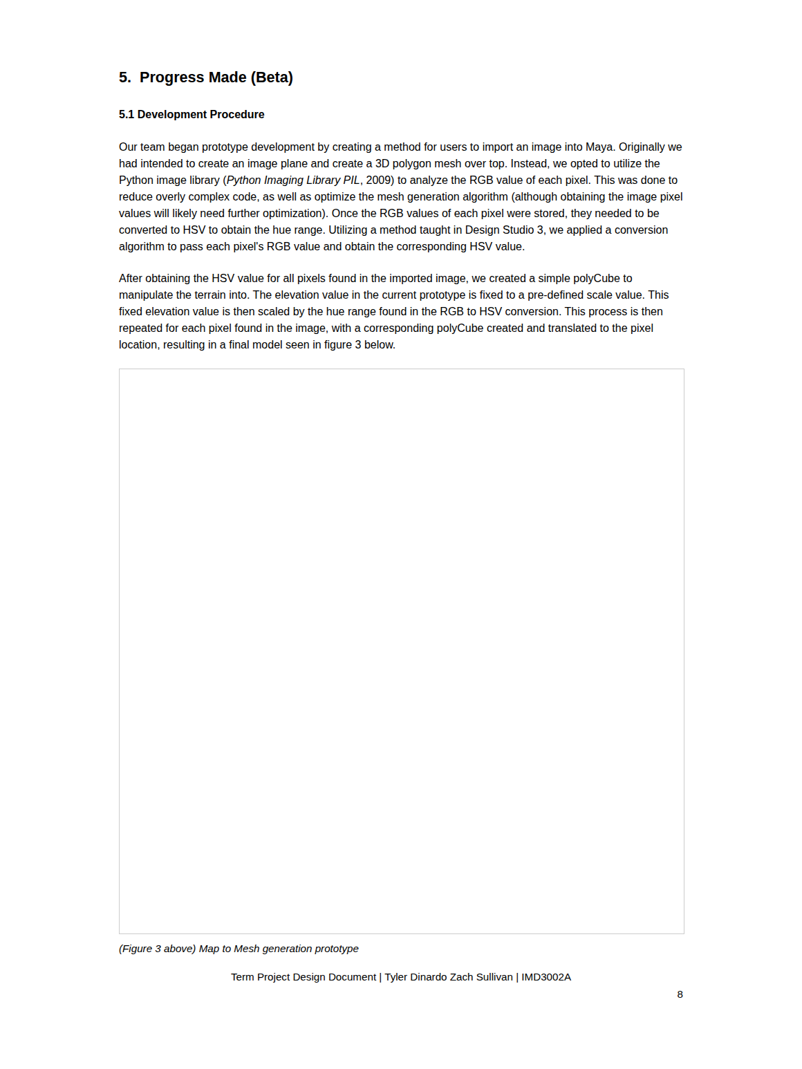5. Progress Made (Beta)
5.1 Development Procedure
Our team began prototype development by creating a method for users to import an image into Maya. Originally we had intended to create an image plane and create a 3D polygon mesh over top. Instead, we opted to utilize the Python image library (Python Imaging Library PIL, 2009) to analyze the RGB value of each pixel. This was done to reduce overly complex code, as well as optimize the mesh generation algorithm (although obtaining the image pixel values will likely need further optimization). Once the RGB values of each pixel were stored, they needed to be converted to HSV to obtain the hue range. Utilizing a method taught in Design Studio 3, we applied a conversion algorithm to pass each pixel's RGB value and obtain the corresponding HSV value.
After obtaining the HSV value for all pixels found in the imported image, we created a simple polyCube to manipulate the terrain into. The elevation value in the current prototype is fixed to a pre-defined scale value. This fixed elevation value is then scaled by the hue range found in the RGB to HSV conversion. This process is then repeated for each pixel found in the image, with a corresponding polyCube created and translated to the pixel location, resulting in a final model seen in figure 3 below.
(Figure 3 above) Map to Mesh generation prototype
Term Project Design Document | Tyler Dinardo Zach Sullivan | IMD3002A
8